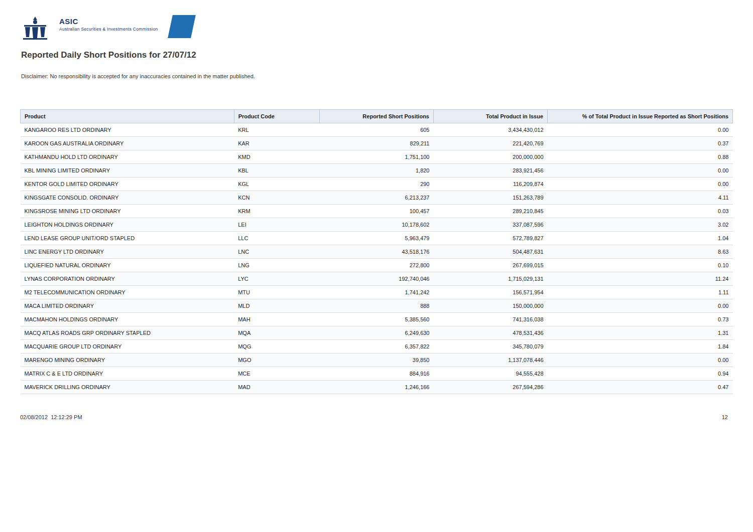ASIC
Australian Securities & Investments Commission
Reported Daily Short Positions for 27/07/12
Disclaimer: No responsibility is accepted for any inaccuracies contained in the matter published.
| Product | Product Code | Reported Short Positions | Total Product in Issue | % of Total Product in Issue Reported as Short Positions |
| --- | --- | --- | --- | --- |
| KANGAROO RES LTD ORDINARY | KRL | 605 | 3,434,430,012 | 0.00 |
| KAROON GAS AUSTRALIA ORDINARY | KAR | 829,211 | 221,420,769 | 0.37 |
| KATHMANDU HOLD LTD ORDINARY | KMD | 1,751,100 | 200,000,000 | 0.88 |
| KBL MINING LIMITED ORDINARY | KBL | 1,820 | 283,921,456 | 0.00 |
| KENTOR GOLD LIMITED ORDINARY | KGL | 290 | 116,209,874 | 0.00 |
| KINGSGATE CONSOLID. ORDINARY | KCN | 6,213,237 | 151,263,789 | 4.11 |
| KINGSROSE MINING LTD ORDINARY | KRM | 100,457 | 289,210,845 | 0.03 |
| LEIGHTON HOLDINGS ORDINARY | LEI | 10,178,602 | 337,087,596 | 3.02 |
| LEND LEASE GROUP UNIT/ORD STAPLED | LLC | 5,963,479 | 572,789,827 | 1.04 |
| LINC ENERGY LTD ORDINARY | LNC | 43,518,176 | 504,487,631 | 8.63 |
| LIQUEFIED NATURAL ORDINARY | LNG | 272,800 | 267,699,015 | 0.10 |
| LYNAS CORPORATION ORDINARY | LYC | 192,740,046 | 1,715,029,131 | 11.24 |
| M2 TELECOMMUNICATION ORDINARY | MTU | 1,741,242 | 156,571,954 | 1.11 |
| MACA LIMITED ORDINARY | MLD | 888 | 150,000,000 | 0.00 |
| MACMAHON HOLDINGS ORDINARY | MAH | 5,385,560 | 741,316,038 | 0.73 |
| MACQ ATLAS ROADS GRP ORDINARY STAPLED | MQA | 6,249,630 | 478,531,436 | 1.31 |
| MACQUARIE GROUP LTD ORDINARY | MQG | 6,357,822 | 345,780,079 | 1.84 |
| MARENGO MINING ORDINARY | MGO | 39,850 | 1,137,078,446 | 0.00 |
| MATRIX C & E LTD ORDINARY | MCE | 884,916 | 94,555,428 | 0.94 |
| MAVERICK DRILLING ORDINARY | MAD | 1,246,166 | 267,594,286 | 0.47 |
02/08/2012 12:12:29 PM
12